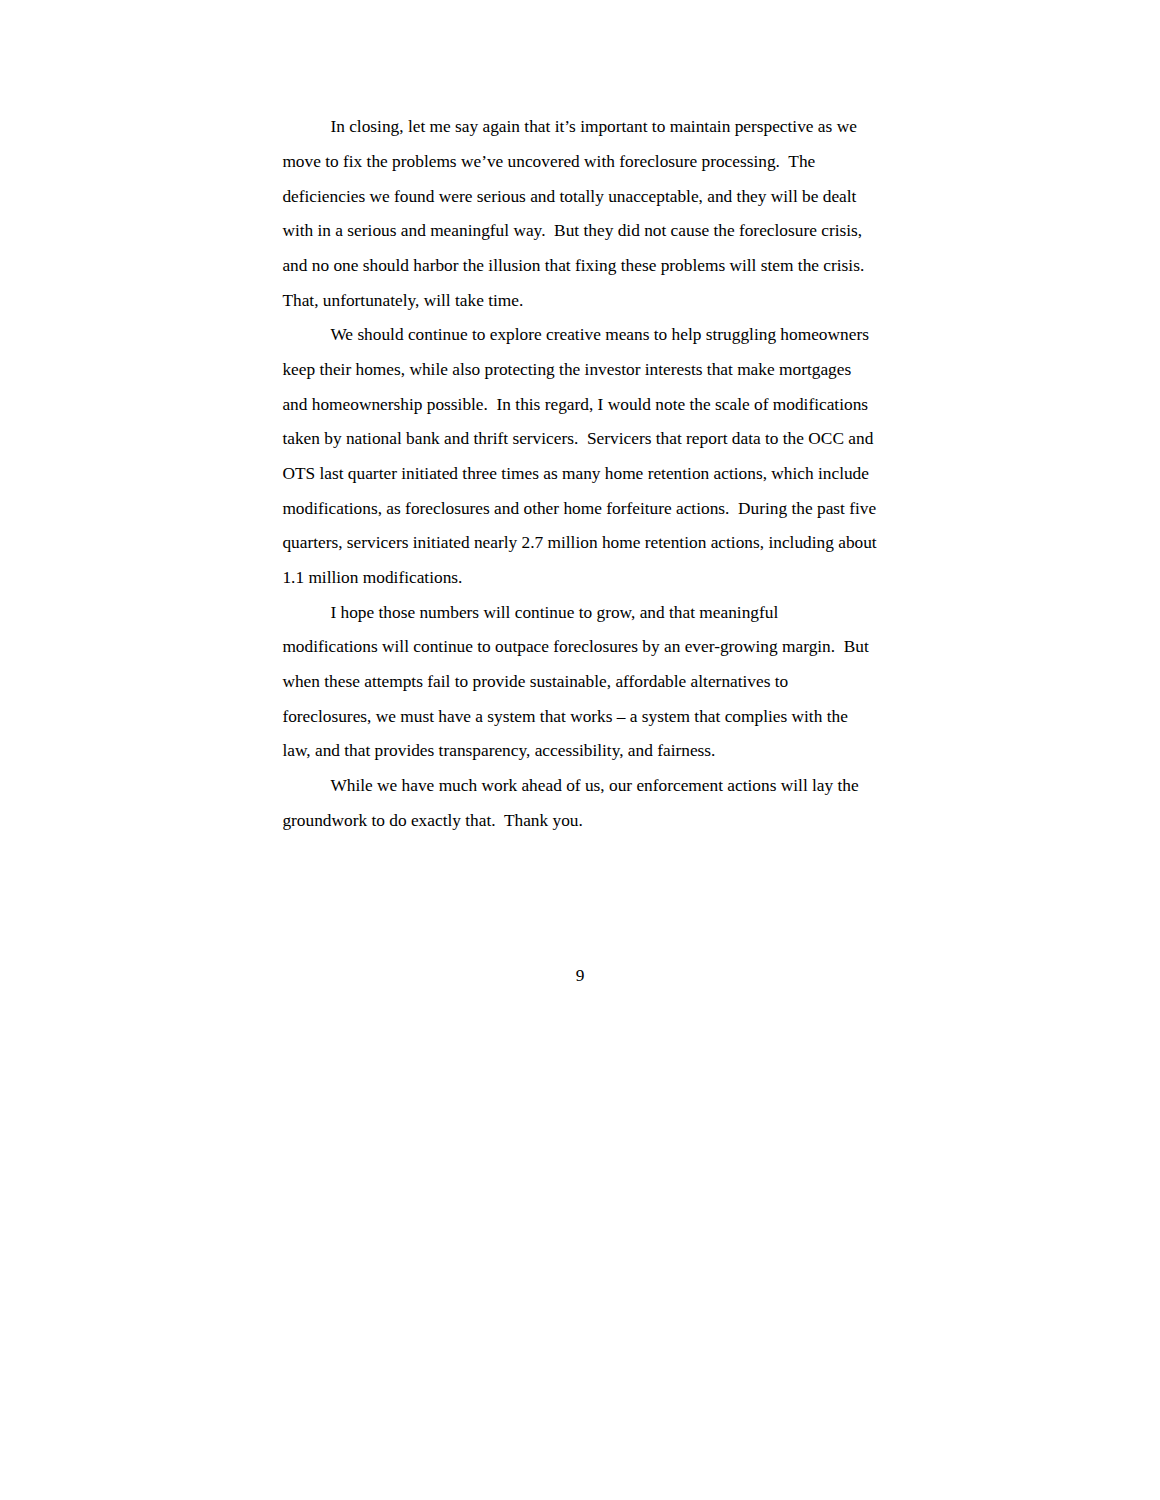In closing, let me say again that it’s important to maintain perspective as we move to fix the problems we’ve uncovered with foreclosure processing. The deficiencies we found were serious and totally unacceptable, and they will be dealt with in a serious and meaningful way. But they did not cause the foreclosure crisis, and no one should harbor the illusion that fixing these problems will stem the crisis. That, unfortunately, will take time.
We should continue to explore creative means to help struggling homeowners keep their homes, while also protecting the investor interests that make mortgages and homeownership possible. In this regard, I would note the scale of modifications taken by national bank and thrift servicers. Servicers that report data to the OCC and OTS last quarter initiated three times as many home retention actions, which include modifications, as foreclosures and other home forfeiture actions. During the past five quarters, servicers initiated nearly 2.7 million home retention actions, including about 1.1 million modifications.
I hope those numbers will continue to grow, and that meaningful modifications will continue to outpace foreclosures by an ever-growing margin. But when these attempts fail to provide sustainable, affordable alternatives to foreclosures, we must have a system that works – a system that complies with the law, and that provides transparency, accessibility, and fairness.
While we have much work ahead of us, our enforcement actions will lay the groundwork to do exactly that. Thank you.
9